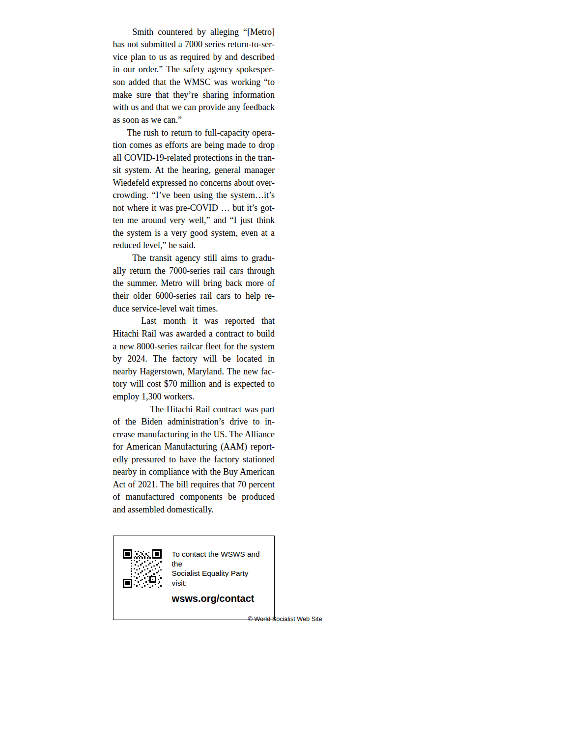Smith countered by alleging “[Metro] has not submitted a 7000 series return-to-service plan to us as required by and described in our order.” The safety agency spokesperson added that the WMSC was working “to make sure that they’re sharing information with us and that we can provide any feedback as soon as we can.”
The rush to return to full-capacity operation comes as efforts are being made to drop all COVID-19-related protections in the transit system. At the hearing, general manager Wiedefeld expressed no concerns about overcrowding. “I’ve been using the system…it’s not where it was pre-COVID … but it’s gotten me around very well,” and “I just think the system is a very good system, even at a reduced level,” he said.
The transit agency still aims to gradually return the 7000-series rail cars through the summer. Metro will bring back more of their older 6000-series rail cars to help reduce service-level wait times.
Last month it was reported that Hitachi Rail was awarded a contract to build a new 8000-series railcar fleet for the system by 2024. The factory will be located in nearby Hagerstown, Maryland. The new factory will cost $70 million and is expected to employ 1,300 workers.
The Hitachi Rail contract was part of the Biden administration’s drive to increase manufacturing in the US. The Alliance for American Manufacturing (AAM) reportedly pressured to have the factory stationed nearby in compliance with the Buy American Act of 2021. The bill requires that 70 percent of manufactured components be produced and assembled domestically.
To contact the WSWS and the
Socialist Equality Party visit: wsws.org/contact
© World Socialist Web Site